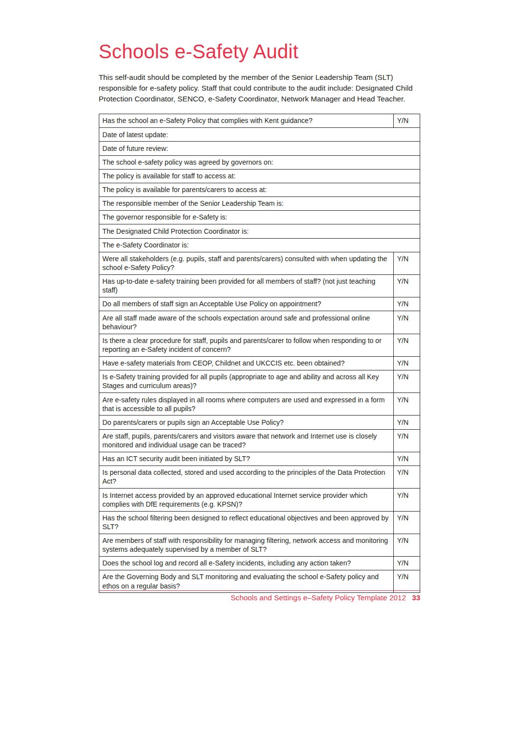Schools e-Safety Audit
This self-audit should be completed by the member of the Senior Leadership Team (SLT) responsible for e-safety policy. Staff that could contribute to the audit include: Designated Child Protection Coordinator, SENCO, e-Safety Coordinator, Network Manager and Head Teacher.
| Has the school an e-Safety Policy that complies with Kent guidance? | Y/N |
| Date of latest update: |
| Date of future review: |
| The school e-safety policy was agreed by governors on: |
| The policy is available for staff to access at: |
| The policy is available for parents/carers to access at: |
| The responsible member of the Senior Leadership Team is: |
| The governor responsible for e-Safety is: |
| The Designated Child Protection Coordinator is: |
| The e-Safety Coordinator is: |
| Were all stakeholders (e.g. pupils, staff and parents/carers) consulted with when updating the school e-Safety Policy? | Y/N |
| Has up-to-date e-safety training been provided for all members of staff? (not just teaching staff) | Y/N |
| Do all members of staff sign an Acceptable Use Policy on appointment? | Y/N |
| Are all staff made aware of the schools expectation around safe and professional online behaviour? | Y/N |
| Is there a clear procedure for staff, pupils and parents/carer to follow when responding to or reporting an e-Safety incident of concern? | Y/N |
| Have e-safety materials from CEOP, Childnet and UKCCIS etc. been obtained? | Y/N |
| Is e-Safety training provided for all pupils (appropriate to age and ability and across all Key Stages and curriculum areas)? | Y/N |
| Are e-safety rules displayed in all rooms where computers are used and expressed in a form that is accessible to all pupils? | Y/N |
| Do parents/carers or pupils sign an Acceptable Use Policy? | Y/N |
| Are staff, pupils, parents/carers and visitors aware that network and Internet use is closely monitored and individual usage can be traced? | Y/N |
| Has an ICT security audit been initiated by SLT? | Y/N |
| Is personal data collected, stored and used according to the principles of the Data Protection Act? | Y/N |
| Is Internet access provided by an approved educational Internet service provider which complies with DfE requirements (e.g. KPSN)? | Y/N |
| Has the school filtering been designed to reflect educational objectives and been approved by SLT? | Y/N |
| Are members of staff with responsibility for managing filtering, network access and monitoring systems adequately supervised by a member of SLT? | Y/N |
| Does the school log and record all e-Safety incidents, including any action taken? | Y/N |
| Are the Governing Body and SLT monitoring and evaluating the school e-Safety policy and ethos on a regular basis? | Y/N |
Schools and Settings e–Safety Policy Template 2012 33